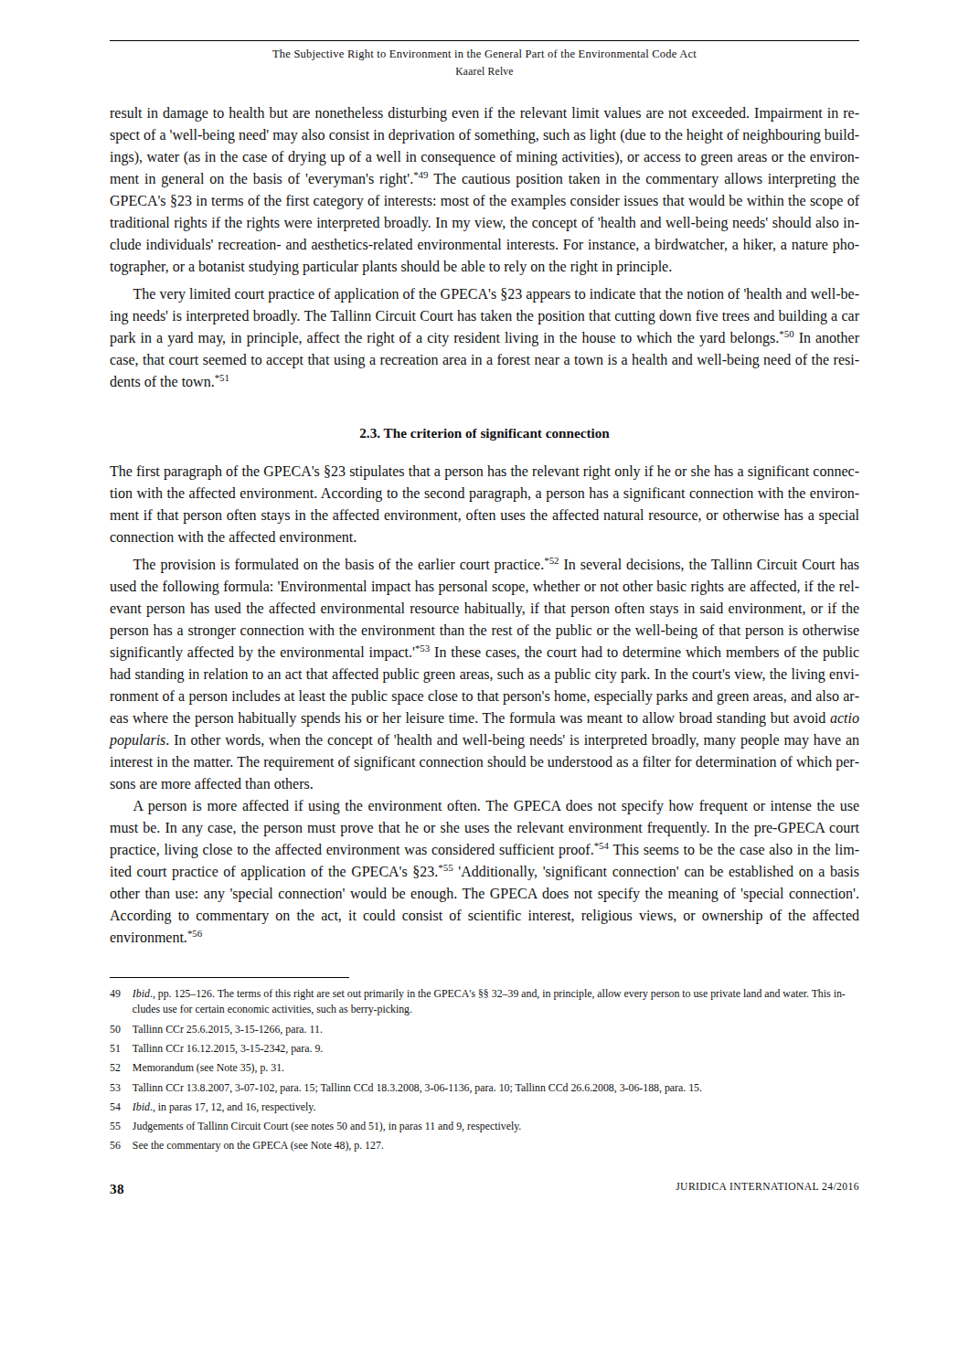The Subjective Right to Environment in the General Part of the Environmental Code Act
Kaarel Relve
result in damage to health but are nonetheless disturbing even if the relevant limit values are not exceeded. Impairment in respect of a 'well-being need' may also consist in deprivation of something, such as light (due to the height of neighbouring buildings), water (as in the case of drying up of a well in consequence of mining activities), or access to green areas or the environment in general on the basis of 'everyman's right'.*49 The cautious position taken in the commentary allows interpreting the GPECA's §23 in terms of the first category of interests: most of the examples consider issues that would be within the scope of traditional rights if the rights were interpreted broadly. In my view, the concept of 'health and well-being needs' should also include individuals' recreation- and aesthetics-related environmental interests. For instance, a birdwatcher, a hiker, a nature photographer, or a botanist studying particular plants should be able to rely on the right in principle.
The very limited court practice of application of the GPECA's §23 appears to indicate that the notion of 'health and well-being needs' is interpreted broadly. The Tallinn Circuit Court has taken the position that cutting down five trees and building a car park in a yard may, in principle, affect the right of a city resident living in the house to which the yard belongs.*50 In another case, that court seemed to accept that using a recreation area in a forest near a town is a health and well-being need of the residents of the town.*51
2.3. The criterion of significant connection
The first paragraph of the GPECA's §23 stipulates that a person has the relevant right only if he or she has a significant connection with the affected environment. According to the second paragraph, a person has a significant connection with the environment if that person often stays in the affected environment, often uses the affected natural resource, or otherwise has a special connection with the affected environment.
The provision is formulated on the basis of the earlier court practice.*52 In several decisions, the Tallinn Circuit Court has used the following formula: 'Environmental impact has personal scope, whether or not other basic rights are affected, if the relevant person has used the affected environmental resource habitually, if that person often stays in said environment, or if the person has a stronger connection with the environment than the rest of the public or the well-being of that person is otherwise significantly affected by the environmental impact.'*53 In these cases, the court had to determine which members of the public had standing in relation to an act that affected public green areas, such as a public city park. In the court's view, the living environment of a person includes at least the public space close to that person's home, especially parks and green areas, and also areas where the person habitually spends his or her leisure time. The formula was meant to allow broad standing but avoid actio popularis. In other words, when the concept of 'health and well-being needs' is interpreted broadly, many people may have an interest in the matter. The requirement of significant connection should be understood as a filter for determination of which persons are more affected than others.
A person is more affected if using the environment often. The GPECA does not specify how frequent or intense the use must be. In any case, the person must prove that he or she uses the relevant environment frequently. In the pre-GPECA court practice, living close to the affected environment was considered sufficient proof.*54 This seems to be the case also in the limited court practice of application of the GPECA's §23.*55 'Additionally, 'significant connection' can be established on a basis other than use: any 'special connection' would be enough. The GPECA does not specify the meaning of 'special connection'. According to commentary on the act, it could consist of scientific interest, religious views, or ownership of the affected environment.*56
Ibid., pp. 125–126. The terms of this right are set out primarily in the GPECA's §§ 32–39 and, in principle, allow every person to use private land and water. This includes use for certain economic activities, such as berry-picking.
Tallinn CCr 25.6.2015, 3-15-1266, para. 11.
Tallinn CCr 16.12.2015, 3-15-2342, para. 9.
Memorandum (see Note 35), p. 31.
Tallinn CCr 13.8.2007, 3-07-102, para. 15; Tallinn CCd 18.3.2008, 3-06-1136, para. 10; Tallinn CCd 26.6.2008, 3-06-188, para. 15.
Ibid., in paras 17, 12, and 16, respectively.
Judgements of Tallinn Circuit Court (see notes 50 and 51), in paras 11 and 9, respectively.
See the commentary on the GPECA (see Note 48), p. 127.
38 JURIDICA INTERNATIONAL 24/2016